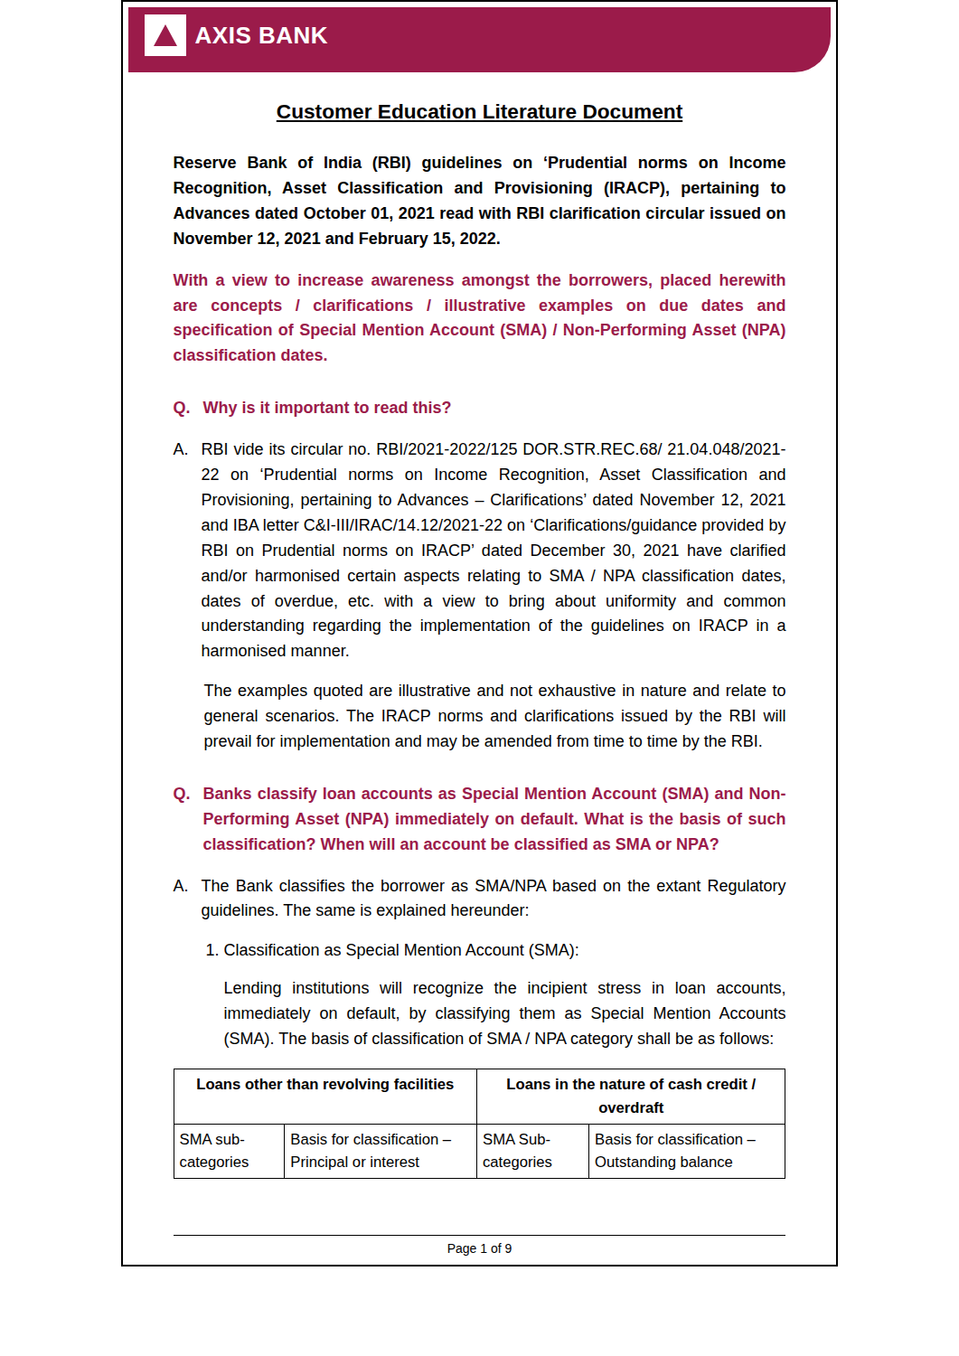AXIS BANK
Customer Education Literature Document
Reserve Bank of India (RBI) guidelines on ‘Prudential norms on Income Recognition, Asset Classification and Provisioning (IRACP), pertaining to Advances dated October 01, 2021 read with RBI clarification circular issued on November 12, 2021 and February 15, 2022.
With a view to increase awareness amongst the borrowers, placed herewith are concepts / clarifications / illustrative examples on due dates and specification of Special Mention Account (SMA) / Non-Performing Asset (NPA) classification dates.
Q. Why is it important to read this?
A. RBI vide its circular no. RBI/2021-2022/125 DOR.STR.REC.68/ 21.04.048/2021-22 on ‘Prudential norms on Income Recognition, Asset Classification and Provisioning, pertaining to Advances – Clarifications’ dated November 12, 2021 and IBA letter C&I-III/IRAC/14.12/2021-22 on ‘Clarifications/guidance provided by RBI on Prudential norms on IRACP’ dated December 30, 2021 have clarified and/or harmonised certain aspects relating to SMA / NPA classification dates, dates of overdue, etc. with a view to bring about uniformity and common understanding regarding the implementation of the guidelines on IRACP in a harmonised manner.
The examples quoted are illustrative and not exhaustive in nature and relate to general scenarios. The IRACP norms and clarifications issued by the RBI will prevail for implementation and may be amended from time to time by the RBI.
Q. Banks classify loan accounts as Special Mention Account (SMA) and Non-Performing Asset (NPA) immediately on default. What is the basis of such classification? When will an account be classified as SMA or NPA?
A. The Bank classifies the borrower as SMA/NPA based on the extant Regulatory guidelines. The same is explained hereunder:
Classification as Special Mention Account (SMA):
Lending institutions will recognize the incipient stress in loan accounts, immediately on default, by classifying them as Special Mention Accounts (SMA). The basis of classification of SMA / NPA category shall be as follows:
| Loans other than revolving facilities | Loans in the nature of cash credit / overdraft |
| --- | --- |
| SMA sub-categories | Basis for classification – Principal or interest | SMA Sub-categories | Basis for classification – Outstanding balance |
Page 1 of 9